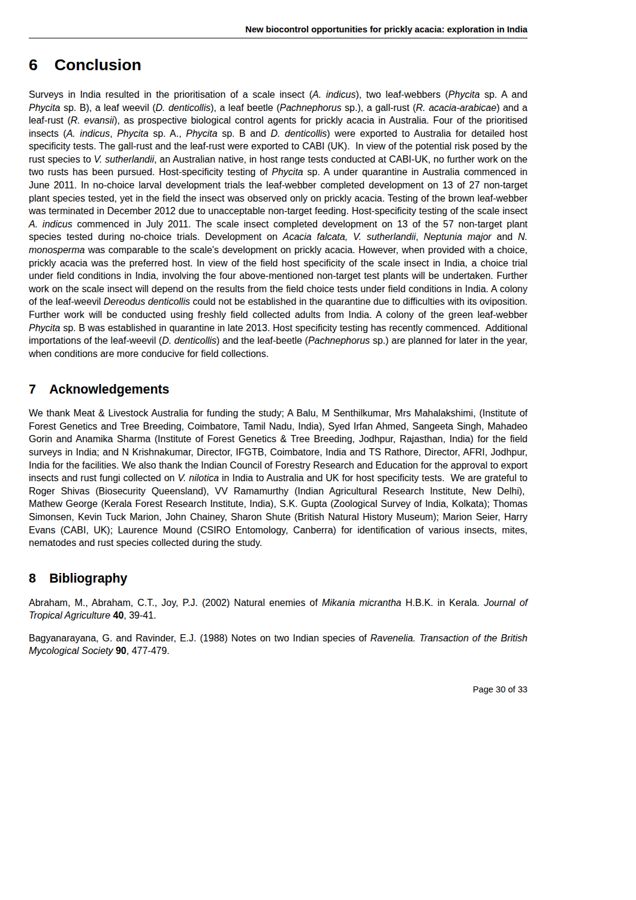New biocontrol opportunities for prickly acacia: exploration in India
6 Conclusion
Surveys in India resulted in the prioritisation of a scale insect (A. indicus), two leaf-webbers (Phycita sp. A and Phycita sp. B), a leaf weevil (D. denticollis), a leaf beetle (Pachnephorus sp.), a gall-rust (R. acacia-arabicae) and a leaf-rust (R. evansii), as prospective biological control agents for prickly acacia in Australia. Four of the prioritised insects (A. indicus, Phycita sp. A., Phycita sp. B and D. denticollis) were exported to Australia for detailed host specificity tests. The gall-rust and the leaf-rust were exported to CABI (UK). In view of the potential risk posed by the rust species to V. sutherlandii, an Australian native, in host range tests conducted at CABI-UK, no further work on the two rusts has been pursued. Host-specificity testing of Phycita sp. A under quarantine in Australia commenced in June 2011. In no-choice larval development trials the leaf-webber completed development on 13 of 27 non-target plant species tested, yet in the field the insect was observed only on prickly acacia. Testing of the brown leaf-webber was terminated in December 2012 due to unacceptable non-target feeding. Host-specificity testing of the scale insect A. indicus commenced in July 2011. The scale insect completed development on 13 of the 57 non-target plant species tested during no-choice trials. Development on Acacia falcata, V. sutherlandii, Neptunia major and N. monosperma was comparable to the scale's development on prickly acacia. However, when provided with a choice, prickly acacia was the preferred host. In view of the field host specificity of the scale insect in India, a choice trial under field conditions in India, involving the four above-mentioned non-target test plants will be undertaken. Further work on the scale insect will depend on the results from the field choice tests under field conditions in India. A colony of the leaf-weevil Dereodus denticollis could not be established in the quarantine due to difficulties with its oviposition. Further work will be conducted using freshly field collected adults from India. A colony of the green leaf-webber Phycita sp. B was established in quarantine in late 2013. Host specificity testing has recently commenced. Additional importations of the leaf-weevil (D. denticollis) and the leaf-beetle (Pachnephorus sp.) are planned for later in the year, when conditions are more conducive for field collections.
7 Acknowledgements
We thank Meat & Livestock Australia for funding the study; A Balu, M Senthilkumar, Mrs Mahalakshimi, (Institute of Forest Genetics and Tree Breeding, Coimbatore, Tamil Nadu, India), Syed Irfan Ahmed, Sangeeta Singh, Mahadeo Gorin and Anamika Sharma (Institute of Forest Genetics & Tree Breeding, Jodhpur, Rajasthan, India) for the field surveys in India; and N Krishnakumar, Director, IFGTB, Coimbatore, India and TS Rathore, Director, AFRI, Jodhpur, India for the facilities. We also thank the Indian Council of Forestry Research and Education for the approval to export insects and rust fungi collected on V. nilotica in India to Australia and UK for host specificity tests. We are grateful to Roger Shivas (Biosecurity Queensland), VV Ramamurthy (Indian Agricultural Research Institute, New Delhi), Mathew George (Kerala Forest Research Institute, India), S.K. Gupta (Zoological Survey of India, Kolkata); Thomas Simonsen, Kevin Tuck Marion, John Chainey, Sharon Shute (British Natural History Museum); Marion Seier, Harry Evans (CABI, UK); Laurence Mound (CSIRO Entomology, Canberra) for identification of various insects, mites, nematodes and rust species collected during the study.
8 Bibliography
Abraham, M., Abraham, C.T., Joy, P.J. (2002) Natural enemies of Mikania micrantha H.B.K. in Kerala. Journal of Tropical Agriculture 40, 39-41.
Bagyanarayana, G. and Ravinder, E.J. (1988) Notes on two Indian species of Ravenelia. Transaction of the British Mycological Society 90, 477-479.
Page 30 of 33